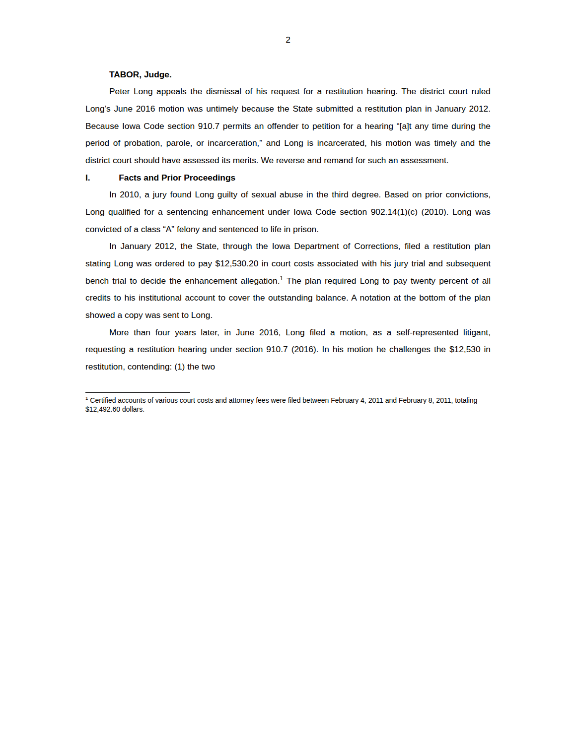2
TABOR, Judge.
Peter Long appeals the dismissal of his request for a restitution hearing. The district court ruled Long’s June 2016 motion was untimely because the State submitted a restitution plan in January 2012. Because Iowa Code section 910.7 permits an offender to petition for a hearing “[a]t any time during the period of probation, parole, or incarceration,” and Long is incarcerated, his motion was timely and the district court should have assessed its merits. We reverse and remand for such an assessment.
I. Facts and Prior Proceedings
In 2010, a jury found Long guilty of sexual abuse in the third degree. Based on prior convictions, Long qualified for a sentencing enhancement under Iowa Code section 902.14(1)(c) (2010). Long was convicted of a class “A” felony and sentenced to life in prison.
In January 2012, the State, through the Iowa Department of Corrections, filed a restitution plan stating Long was ordered to pay $12,530.20 in court costs associated with his jury trial and subsequent bench trial to decide the enhancement allegation.1 The plan required Long to pay twenty percent of all credits to his institutional account to cover the outstanding balance. A notation at the bottom of the plan showed a copy was sent to Long.
More than four years later, in June 2016, Long filed a motion, as a self-represented litigant, requesting a restitution hearing under section 910.7 (2016). In his motion he challenges the $12,530 in restitution, contending: (1) the two
1 Certified accounts of various court costs and attorney fees were filed between February 4, 2011 and February 8, 2011, totaling $12,492.60 dollars.